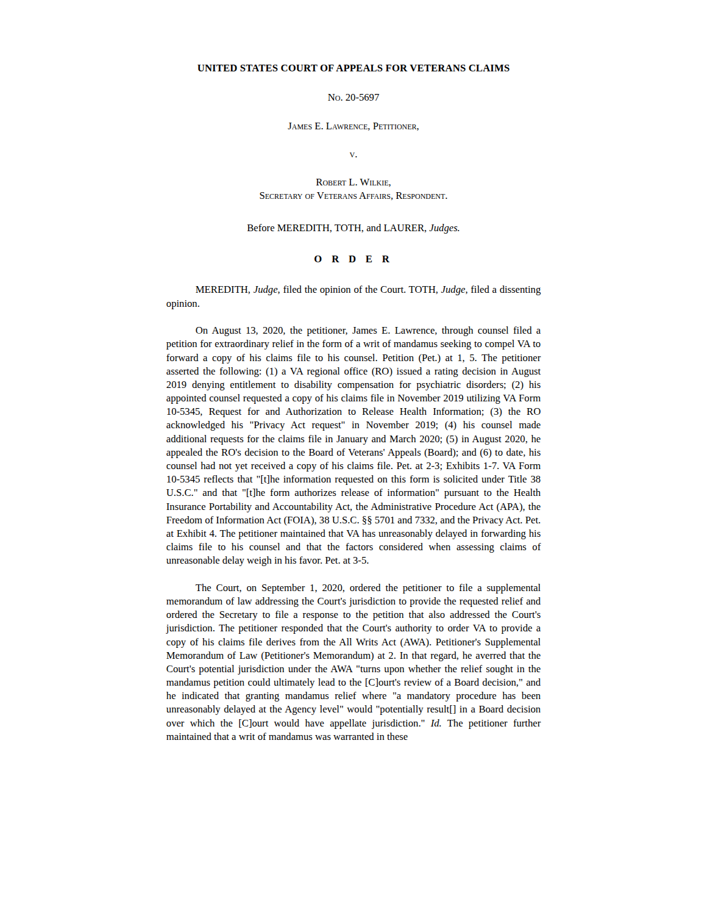UNITED STATES COURT OF APPEALS FOR VETERANS CLAIMS
No. 20-5697
James E. Lawrence, Petitioner,
v.
Robert L. Wilkie,
Secretary of Veterans Affairs, Respondent.
Before MEREDITH, TOTH, and LAURER, Judges.
O R D E R
MEREDITH, Judge, filed the opinion of the Court. TOTH, Judge, filed a dissenting opinion.
On August 13, 2020, the petitioner, James E. Lawrence, through counsel filed a petition for extraordinary relief in the form of a writ of mandamus seeking to compel VA to forward a copy of his claims file to his counsel. Petition (Pet.) at 1, 5. The petitioner asserted the following: (1) a VA regional office (RO) issued a rating decision in August 2019 denying entitlement to disability compensation for psychiatric disorders; (2) his appointed counsel requested a copy of his claims file in November 2019 utilizing VA Form 10-5345, Request for and Authorization to Release Health Information; (3) the RO acknowledged his "Privacy Act request" in November 2019; (4) his counsel made additional requests for the claims file in January and March 2020; (5) in August 2020, he appealed the RO's decision to the Board of Veterans' Appeals (Board); and (6) to date, his counsel had not yet received a copy of his claims file. Pet. at 2-3; Exhibits 1-7. VA Form 10-5345 reflects that "[t]he information requested on this form is solicited under Title 38 U.S.C." and that "[t]he form authorizes release of information" pursuant to the Health Insurance Portability and Accountability Act, the Administrative Procedure Act (APA), the Freedom of Information Act (FOIA), 38 U.S.C. §§ 5701 and 7332, and the Privacy Act. Pet. at Exhibit 4. The petitioner maintained that VA has unreasonably delayed in forwarding his claims file to his counsel and that the factors considered when assessing claims of unreasonable delay weigh in his favor. Pet. at 3-5.
The Court, on September 1, 2020, ordered the petitioner to file a supplemental memorandum of law addressing the Court's jurisdiction to provide the requested relief and ordered the Secretary to file a response to the petition that also addressed the Court's jurisdiction. The petitioner responded that the Court's authority to order VA to provide a copy of his claims file derives from the All Writs Act (AWA). Petitioner's Supplemental Memorandum of Law (Petitioner's Memorandum) at 2. In that regard, he averred that the Court's potential jurisdiction under the AWA "turns upon whether the relief sought in the mandamus petition could ultimately lead to the [C]ourt's review of a Board decision," and he indicated that granting mandamus relief where "a mandatory procedure has been unreasonably delayed at the Agency level" would "potentially result[] in a Board decision over which the [C]ourt would have appellate jurisdiction." Id. The petitioner further maintained that a writ of mandamus was warranted in these